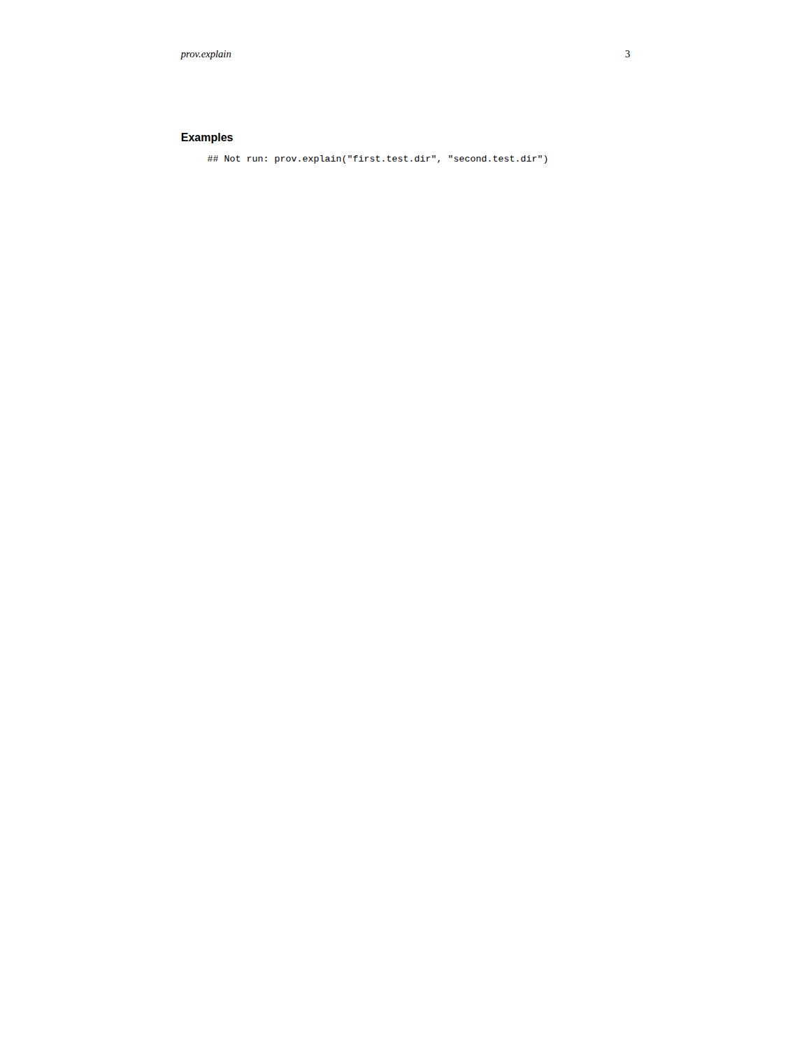prov.explain 3
Examples
## Not run: prov.explain("first.test.dir", "second.test.dir")